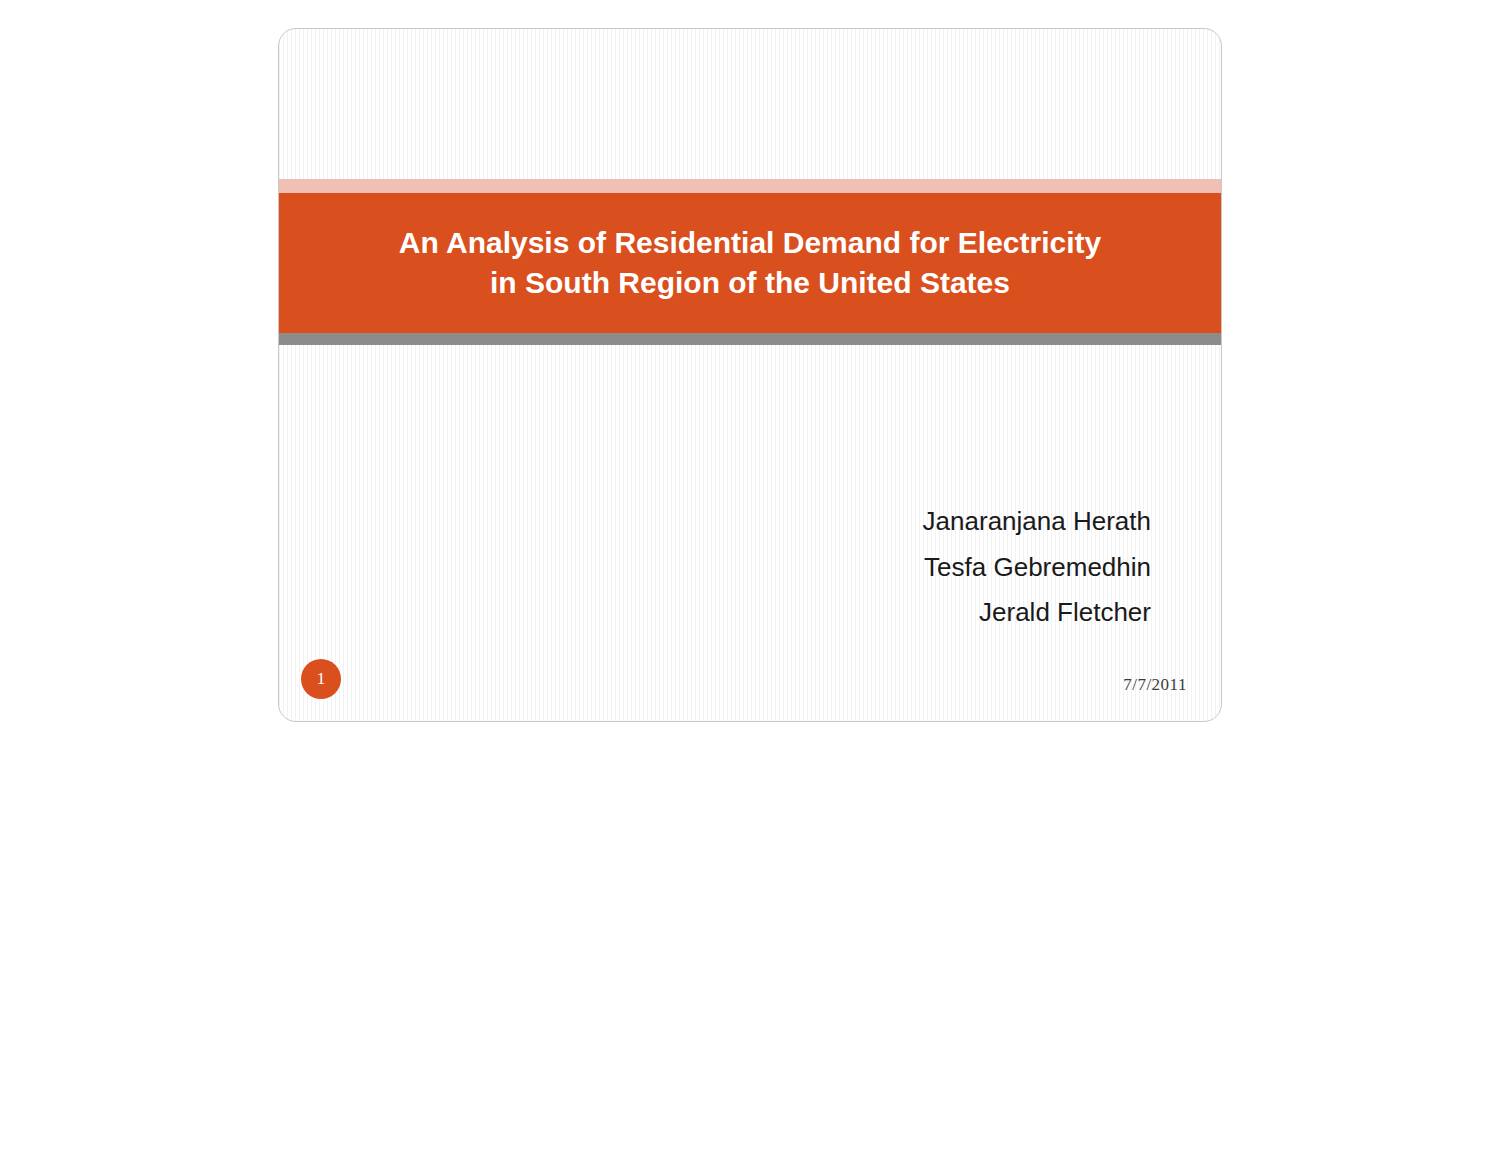An Analysis of Residential Demand for Electricity
in South Region of the United States
Janaranjana Herath
Tesfa Gebremedhin
Jerald Fletcher
1
7/7/2011